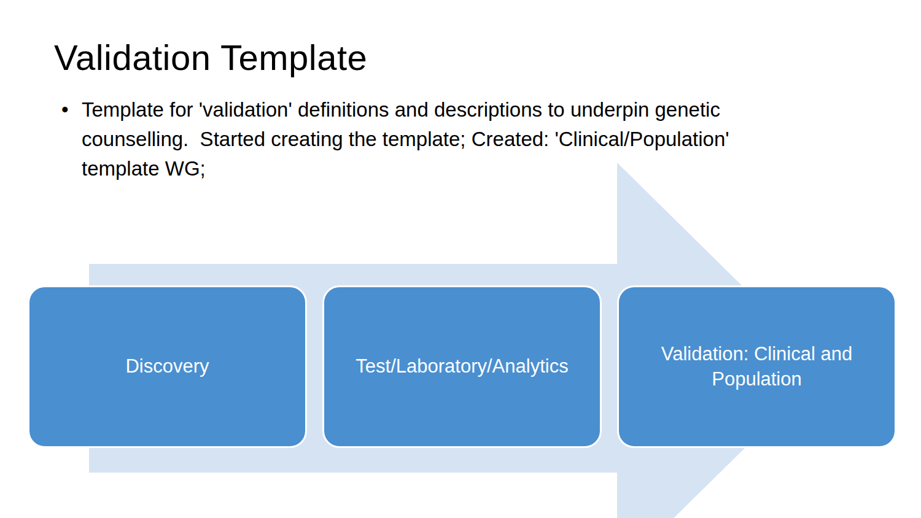Validation Template
Template for 'validation' definitions and descriptions to underpin genetic counselling. Started creating the template; Created: 'Clinical/Population' template WG;
Discovery
Test/Laboratory/Analytics
Validation: Clinical and Population